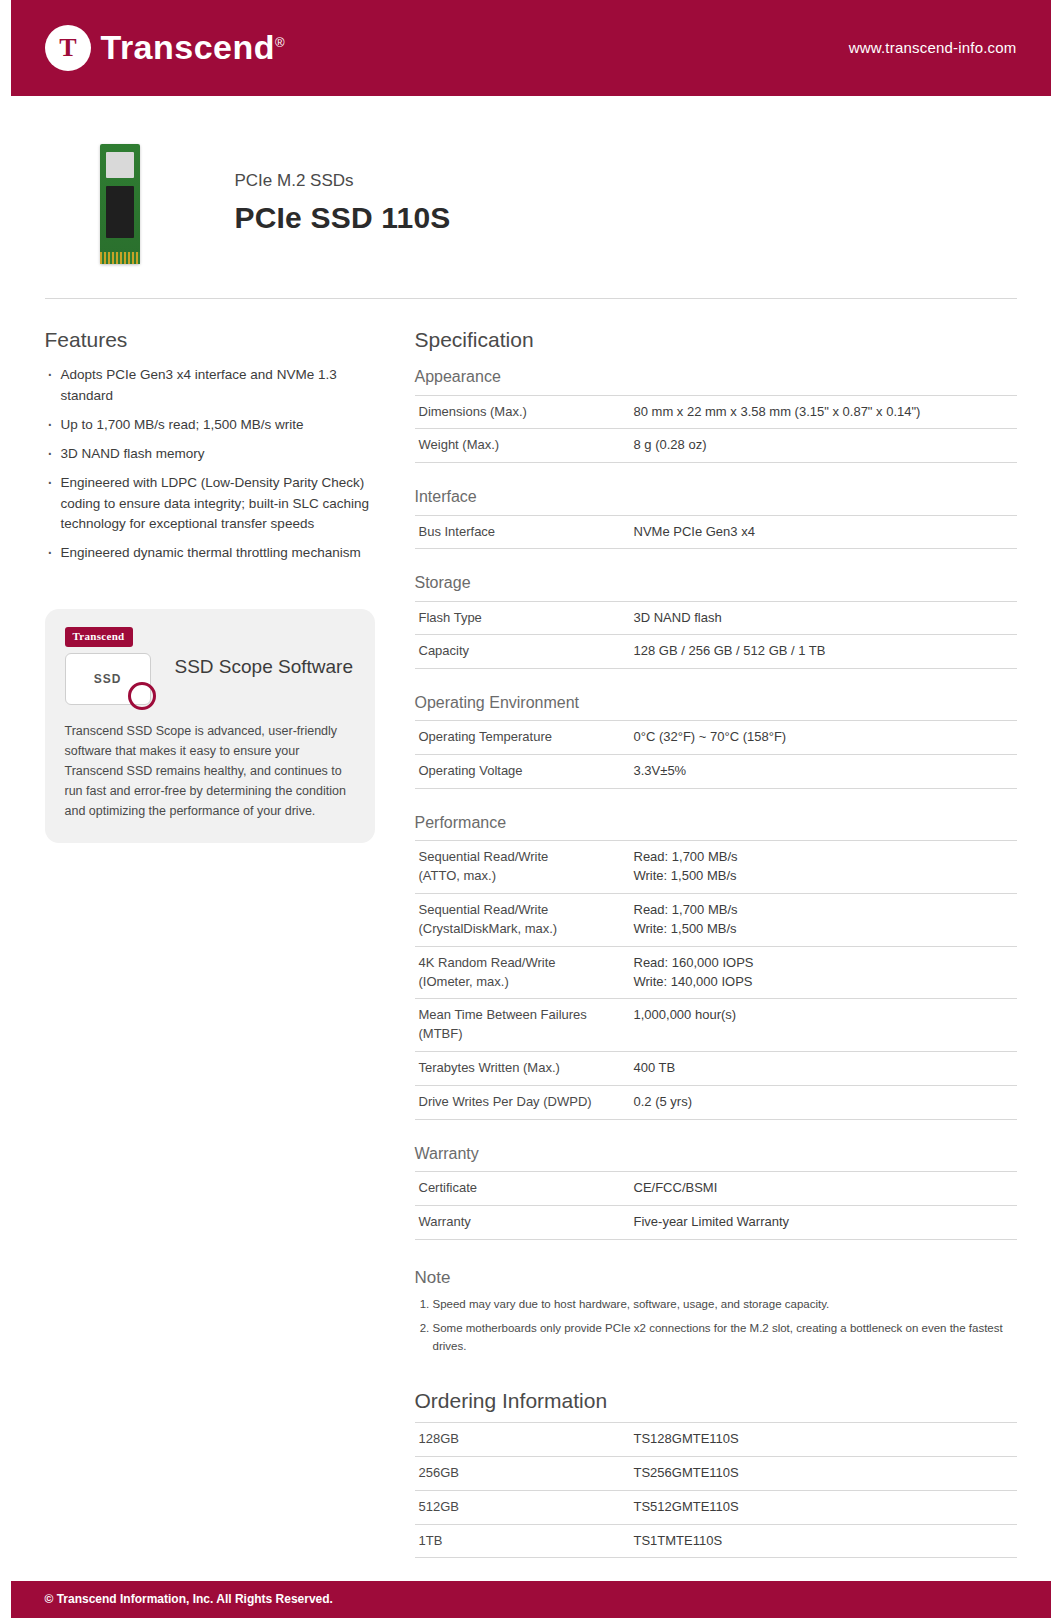T
Transcend®
www.transcend-info.com
PCIe M.2 SSDs
PCIe SSD 110S
Features
Adopts PCIe Gen3 x4 interface and NVMe 1.3 standard
Up to 1,700 MB/s read; 1,500 MB/s write
3D NAND flash memory
Engineered with LDPC (Low-Density Parity Check) coding to ensure data integrity; built-in SLC caching technology for exceptional transfer speeds
Engineered dynamic thermal throttling mechanism
Transcend
SSD
SSD Scope Software
Transcend SSD Scope is advanced, user-friendly software that makes it easy to ensure your Transcend SSD remains healthy, and continues to run fast and error-free by determining the condition and optimizing the performance of your drive.
Specification
Appearance
| Dimensions (Max.) | 80 mm x 22 mm x 3.58 mm (3.15" x 0.87" x 0.14") |
| Weight (Max.) | 8 g (0.28 oz) |
Interface
| Bus Interface | NVMe PCIe Gen3 x4 |
Storage
| Flash Type | 3D NAND flash |
| Capacity | 128 GB / 256 GB / 512 GB / 1 TB |
Operating Environment
| Operating Temperature | 0°C (32°F) ~ 70°C (158°F) |
| Operating Voltage | 3.3V±5% |
Performance
| Sequential Read/Write (ATTO, max.) | Read: 1,700 MB/s Write: 1,500 MB/s |
| Sequential Read/Write (CrystalDiskMark, max.) | Read: 1,700 MB/s Write: 1,500 MB/s |
| 4K Random Read/Write (IOmeter, max.) | Read: 160,000 IOPS Write: 140,000 IOPS |
| Mean Time Between Failures (MTBF) | 1,000,000 hour(s) |
| Terabytes Written (Max.) | 400 TB |
| Drive Writes Per Day (DWPD) | 0.2 (5 yrs) |
Warranty
| Certificate | CE/FCC/BSMI |
| Warranty | Five-year Limited Warranty |
Note
Speed may vary due to host hardware, software, usage, and storage capacity.
Some motherboards only provide PCIe x2 connections for the M.2 slot, creating a bottleneck on even the fastest drives.
Ordering Information
| 128GB | TS128GMTE110S |
| 256GB | TS256GMTE110S |
| 512GB | TS512GMTE110S |
| 1TB | TS1TMTE110S |
© Transcend Information, Inc. All Rights Reserved.